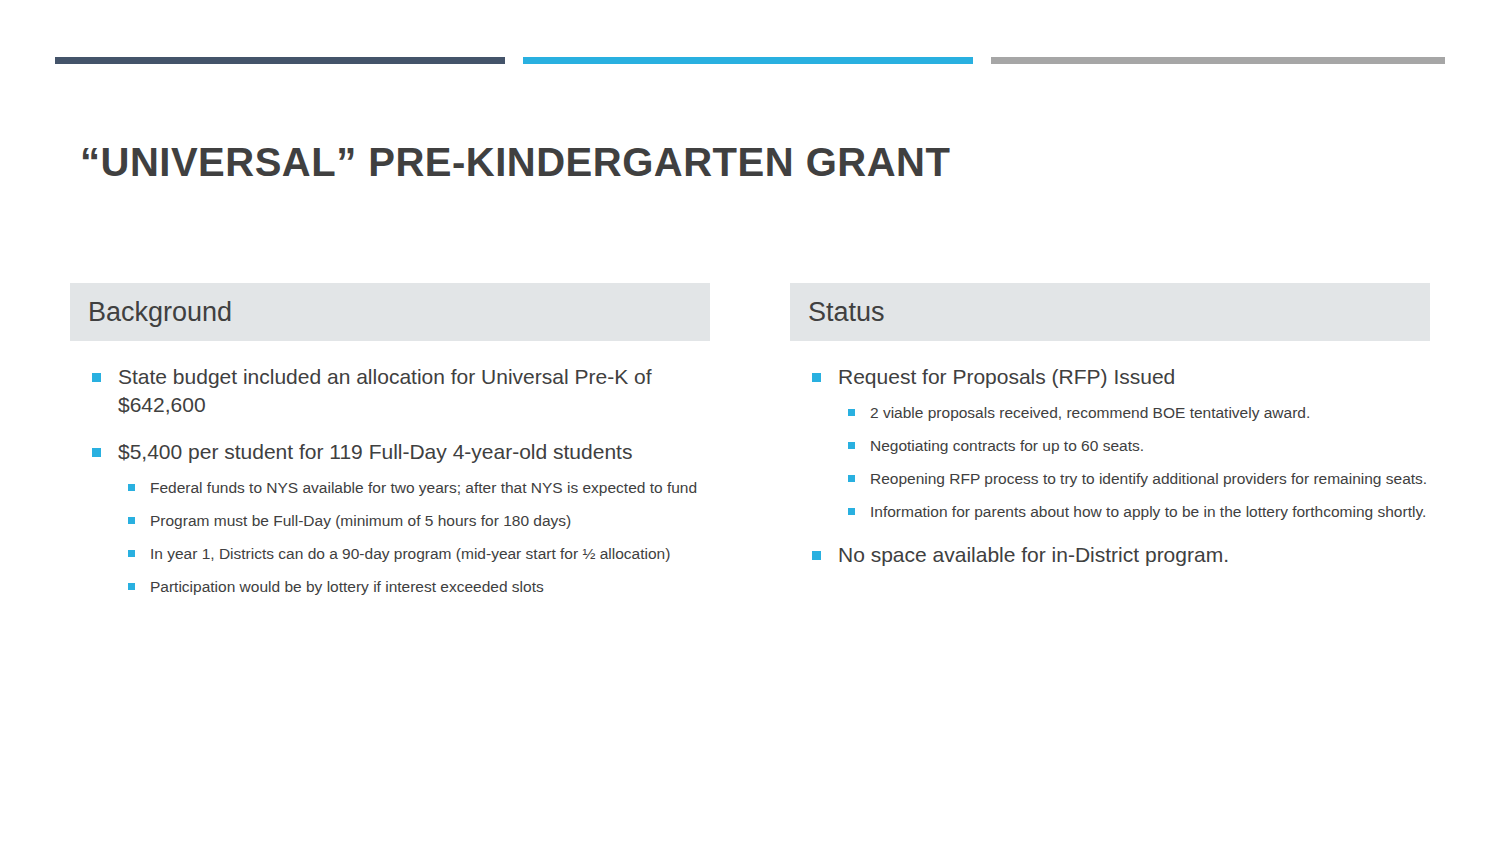“Universal” Pre-Kindergarten Grant
Background
State budget included an allocation for Universal Pre-K of $642,600
$5,400 per student for 119 Full-Day 4-year-old students
Federal funds to NYS available for two years; after that NYS is expected to fund
Program must be Full-Day (minimum of 5 hours for 180 days)
In year 1, Districts can do a 90-day program (mid-year start for ½ allocation)
Participation would be by lottery if interest exceeded slots
Status
Request for Proposals (RFP) Issued
2 viable proposals received, recommend BOE tentatively award.
Negotiating contracts for up to 60 seats.
Reopening RFP process to try to identify additional providers for remaining seats.
Information for parents about how to apply to be in the lottery forthcoming shortly.
No space available for in-District program.